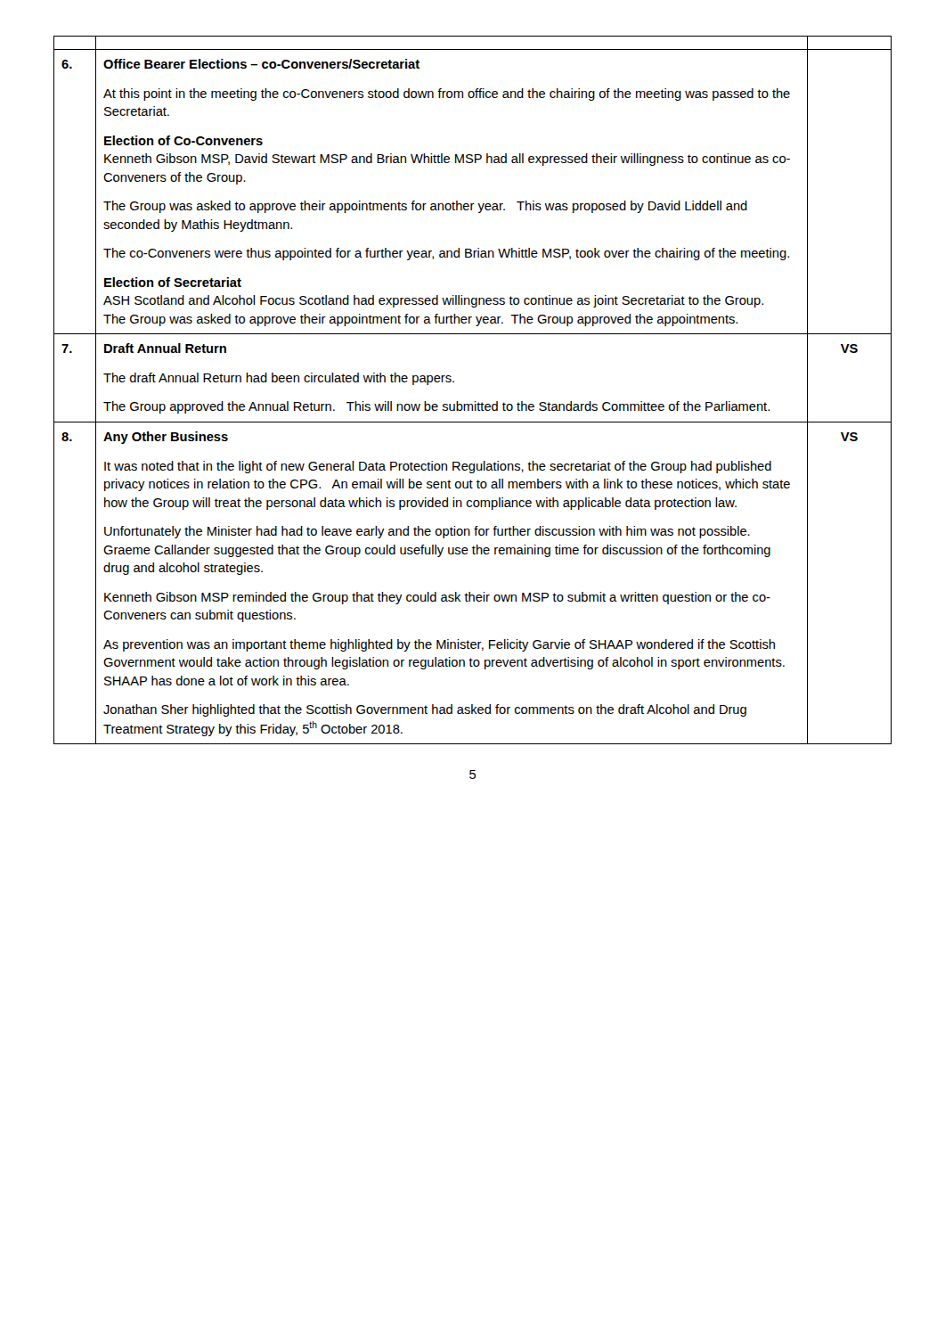| 6. | Office Bearer Elections – co-Conveners/Secretariat At this point in the meeting the co-Conveners stood down from office and the chairing of the meeting was passed to the Secretariat. Election of Co-Conveners Kenneth Gibson MSP, David Stewart MSP and Brian Whittle MSP had all expressed their willingness to continue as co-Conveners of the Group. The Group was asked to approve their appointments for another year. This was proposed by David Liddell and seconded by Mathis Heydtmann. The co-Conveners were thus appointed for a further year, and Brian Whittle MSP, took over the chairing of the meeting. Election of Secretariat ASH Scotland and Alcohol Focus Scotland had expressed willingness to continue as joint Secretariat to the Group. The Group was asked to approve their appointment for a further year. The Group approved the appointments. | |
| 7. | Draft Annual Return The draft Annual Return had been circulated with the papers. The Group approved the Annual Return. This will now be submitted to the Standards Committee of the Parliament. | VS |
| 8. | Any Other Business It was noted that in the light of new General Data Protection Regulations, the secretariat of the Group had published privacy notices in relation to the CPG. An email will be sent out to all members with a link to these notices, which state how the Group will treat the personal data which is provided in compliance with applicable data protection law. Unfortunately the Minister had had to leave early and the option for further discussion with him was not possible. Graeme Callander suggested that the Group could usefully use the remaining time for discussion of the forthcoming drug and alcohol strategies. Kenneth Gibson MSP reminded the Group that they could ask their own MSP to submit a written question or the co-Conveners can submit questions. As prevention was an important theme highlighted by the Minister, Felicity Garvie of SHAAP wondered if the Scottish Government would take action through legislation or regulation to prevent advertising of alcohol in sport environments. SHAAP has done a lot of work in this area. Jonathan Sher highlighted that the Scottish Government had asked for comments on the draft Alcohol and Drug Treatment Strategy by this Friday, 5 th October 2018. | VS |
5